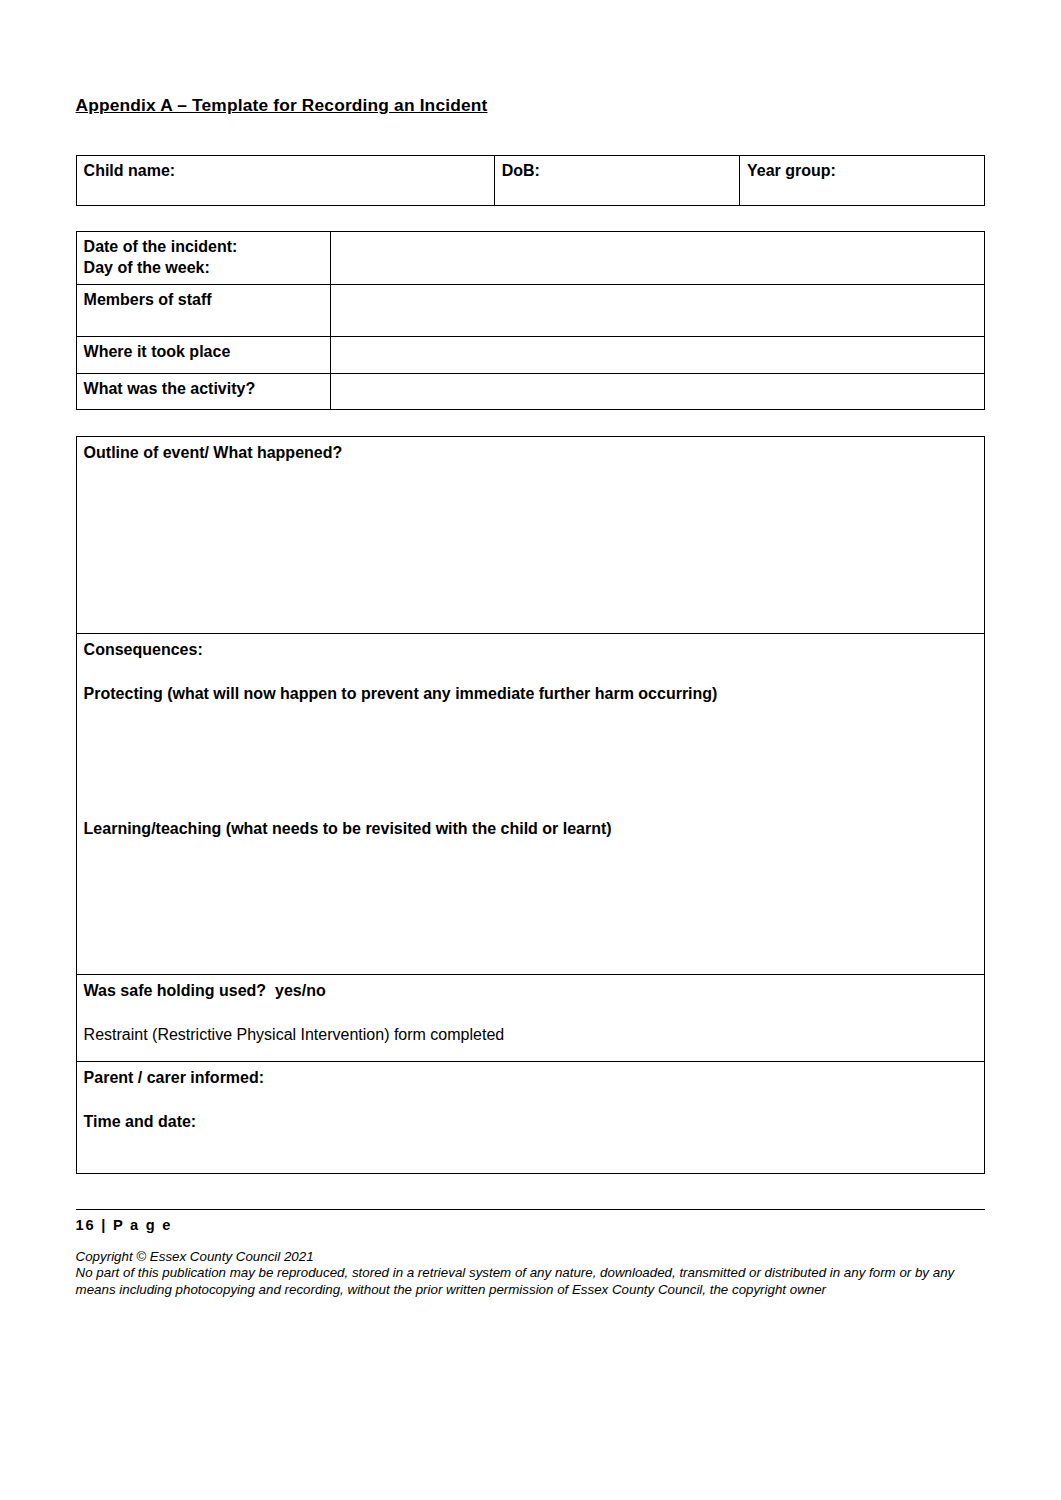Appendix A – Template for Recording an Incident
| Child name: | DoB: | Year group: |
| Date of the incident: Day of the week: | |
| Members of staff | |
| Where it took place | |
| What was the activity? | |
| Outline of event/ What happened? |
| Consequences: Protecting (what will now happen to prevent any immediate further harm occurring) Learning/teaching (what needs to be revisited with the child or learnt) |
| Was safe holding used? yes/no Restraint (Restrictive Physical Intervention) form completed |
| Parent / carer informed: Time and date: |
16 | P a g e
Copyright © Essex County Council 2021
No part of this publication may be reproduced, stored in a retrieval system of any nature, downloaded, transmitted or distributed in any form or by any means including photocopying and recording, without the prior written permission of Essex County Council, the copyright owner